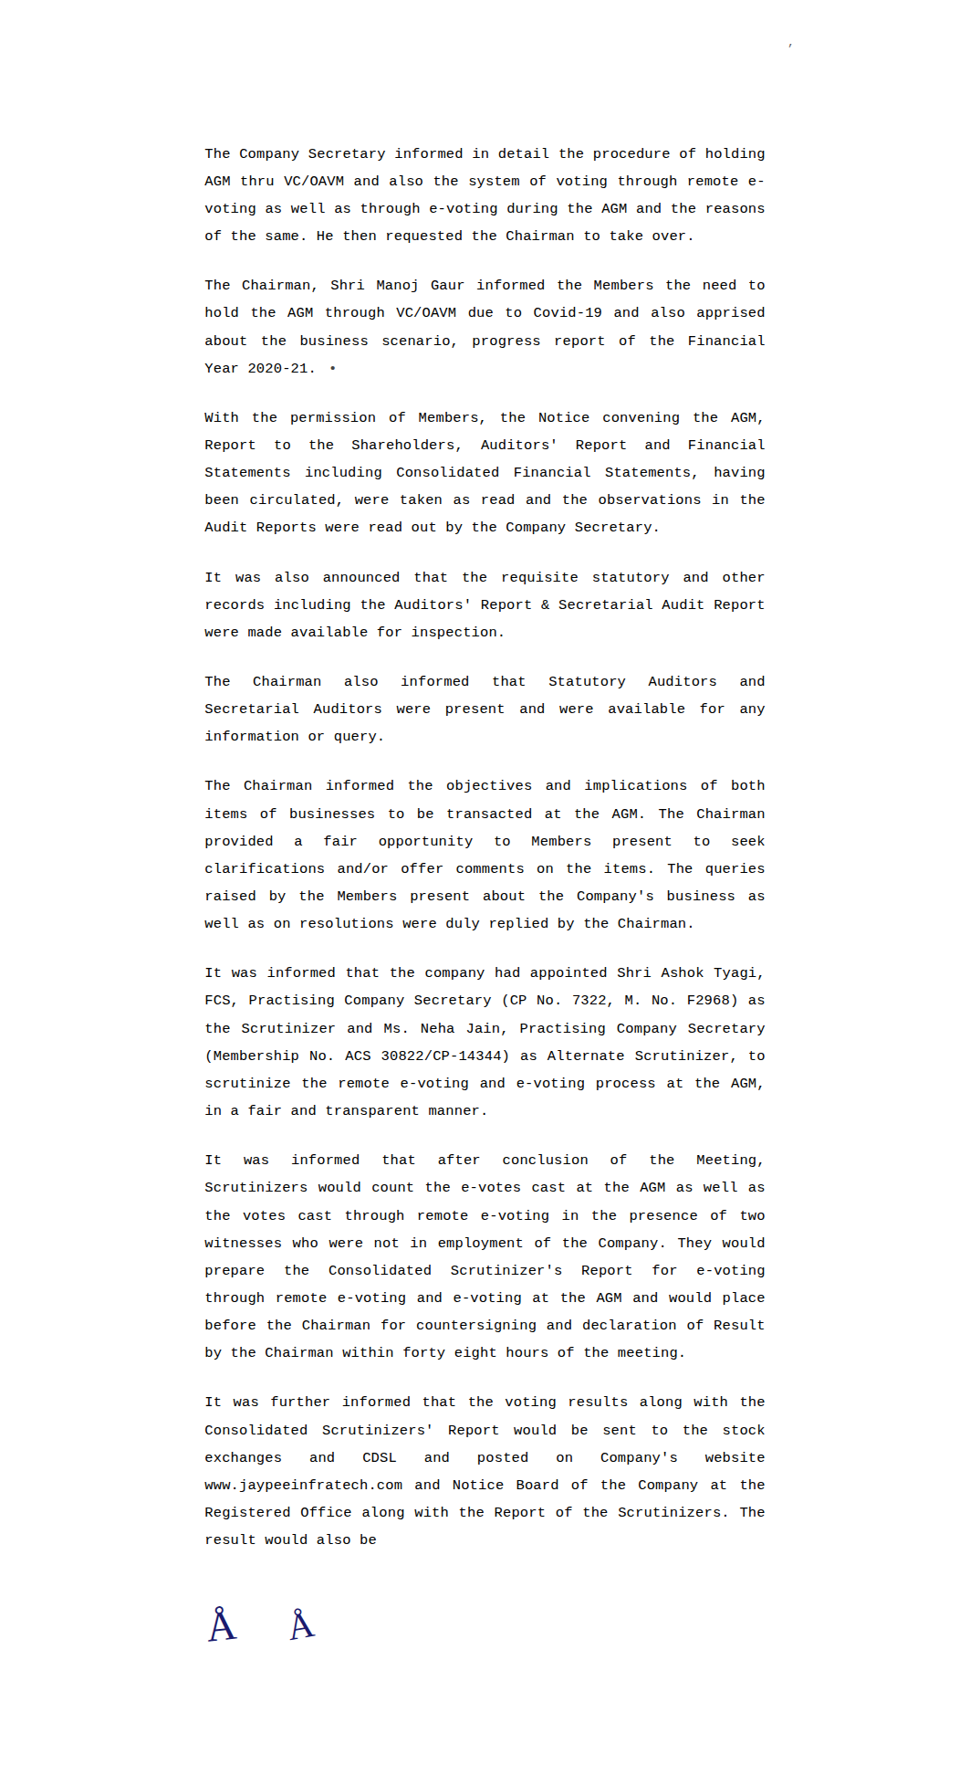,
The Company Secretary informed in detail the procedure of holding AGM thru VC/OAVM and also the system of voting through remote e-voting as well as through e-voting during the AGM and the reasons of the same. He then requested the Chairman to take over.
The Chairman, Shri Manoj Gaur informed the Members the need to hold the AGM through VC/OAVM due to Covid-19 and also apprised about the business scenario, progress report of the Financial Year 2020-21. •
With the permission of Members, the Notice convening the AGM, Report to the Shareholders, Auditors' Report and Financial Statements including Consolidated Financial Statements, having been circulated, were taken as read and the observations in the Audit Reports were read out by the Company Secretary.
It was also announced that the requisite statutory and other records including the Auditors' Report & Secretarial Audit Report were made available for inspection.
The Chairman also informed that Statutory Auditors and Secretarial Auditors were present and were available for any information or query.
The Chairman informed the objectives and implications of both items of businesses to be transacted at the AGM. The Chairman provided a fair opportunity to Members present to seek clarifications and/or offer comments on the items. The queries raised by the Members present about the Company's business as well as on resolutions were duly replied by the Chairman.
It was informed that the company had appointed Shri Ashok Tyagi, FCS, Practising Company Secretary (CP No. 7322, M. No. F2968) as the Scrutinizer and Ms. Neha Jain, Practising Company Secretary (Membership No. ACS 30822/CP-14344) as Alternate Scrutinizer, to scrutinize the remote e-voting and e-voting process at the AGM, in a fair and transparent manner.
It was informed that after conclusion of the Meeting, Scrutinizers would count the e-votes cast at the AGM as well as the votes cast through remote e-voting in the presence of two witnesses who were not in employment of the Company. They would prepare the Consolidated Scrutinizer's Report for e-voting through remote e-voting and e-voting at the AGM and would place before the Chairman for countersigning and declaration of Result by the Chairman within forty eight hours of the meeting.
It was further informed that the voting results along with the Consolidated Scrutinizers' Report would be sent to the stock exchanges and CDSL and posted on Company's website www.jaypeeinfratech.com and Notice Board of the Company at the Registered Office along with the Report of the Scrutinizers. The result would also be
Å Å